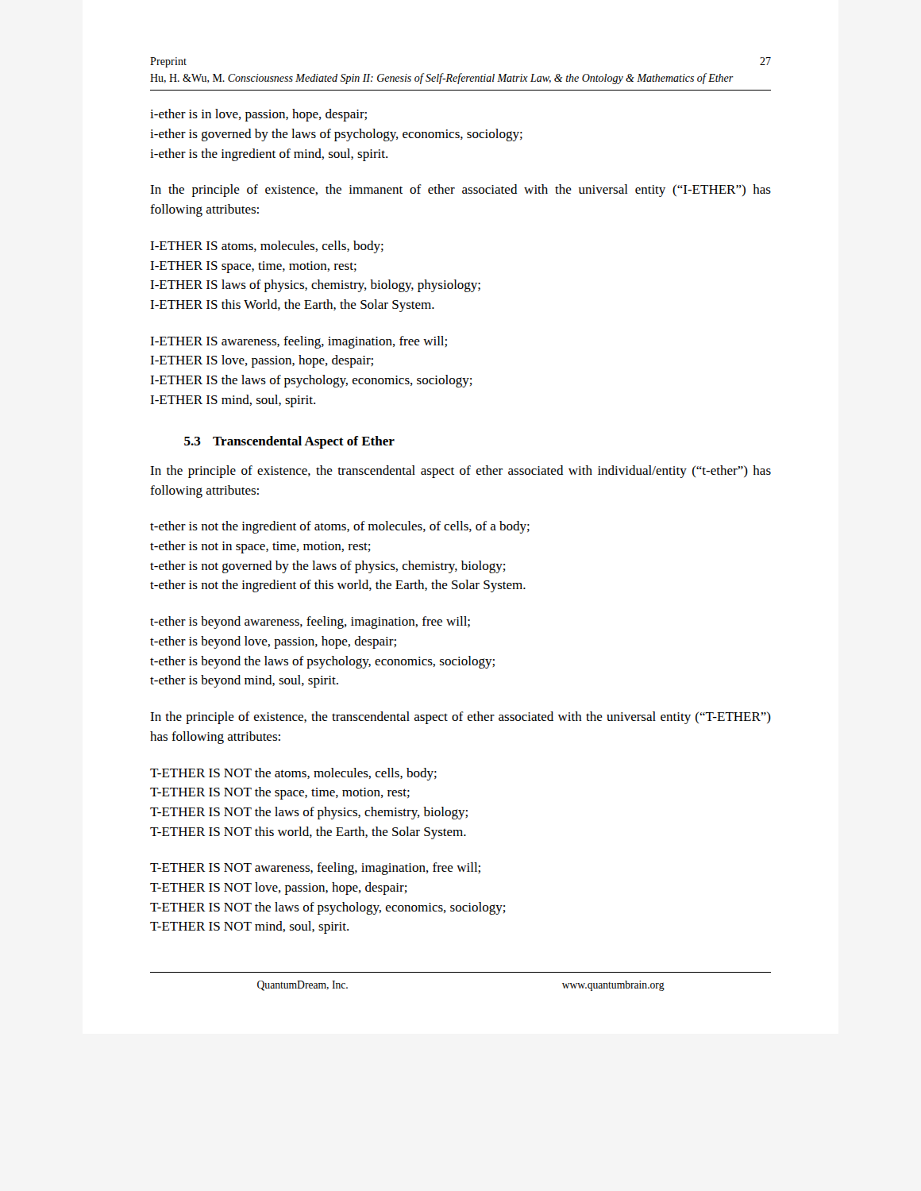Preprint 27
Hu, H. &Wu, M. Consciousness Mediated Spin II: Genesis of Self-Referential Matrix Law, & the Ontology & Mathematics of Ether
i-ether is in love, passion, hope, despair;
i-ether is governed by the laws of psychology, economics, sociology;
i-ether is the ingredient of mind, soul, spirit.
In the principle of existence, the immanent of ether associated with the universal entity (“I-ETHER”) has following attributes:
I-ETHER IS atoms, molecules, cells, body;
I-ETHER IS space, time, motion, rest;
I-ETHER IS laws of physics, chemistry, biology, physiology;
I-ETHER IS this World, the Earth, the Solar System.
I-ETHER IS awareness, feeling, imagination, free will;
I-ETHER IS love, passion, hope, despair;
I-ETHER IS the laws of psychology, economics, sociology;
I-ETHER IS mind, soul, spirit.
5.3 Transcendental Aspect of Ether
In the principle of existence, the transcendental aspect of ether associated with individual/entity (“t-ether”) has following attributes:
t-ether is not the ingredient of atoms, of molecules, of cells, of a body;
t-ether is not in space, time, motion, rest;
t-ether is not governed by the laws of physics, chemistry, biology;
t-ether is not the ingredient of this world, the Earth, the Solar System.
t-ether is beyond awareness, feeling, imagination, free will;
t-ether is beyond love, passion, hope, despair;
t-ether is beyond the laws of psychology, economics, sociology;
t-ether is beyond mind, soul, spirit.
In the principle of existence, the transcendental aspect of ether associated with the universal entity (“T-ETHER”) has following attributes:
T-ETHER IS NOT the atoms, molecules, cells, body;
T-ETHER IS NOT the space, time, motion, rest;
T-ETHER IS NOT the laws of physics, chemistry, biology;
T-ETHER IS NOT this world, the Earth, the Solar System.
T-ETHER IS NOT awareness, feeling, imagination, free will;
T-ETHER IS NOT love, passion, hope, despair;
T-ETHER IS NOT the laws of psychology, economics, sociology;
T-ETHER IS NOT mind, soul, spirit.
QuantumDream, Inc. www.quantumbrain.org